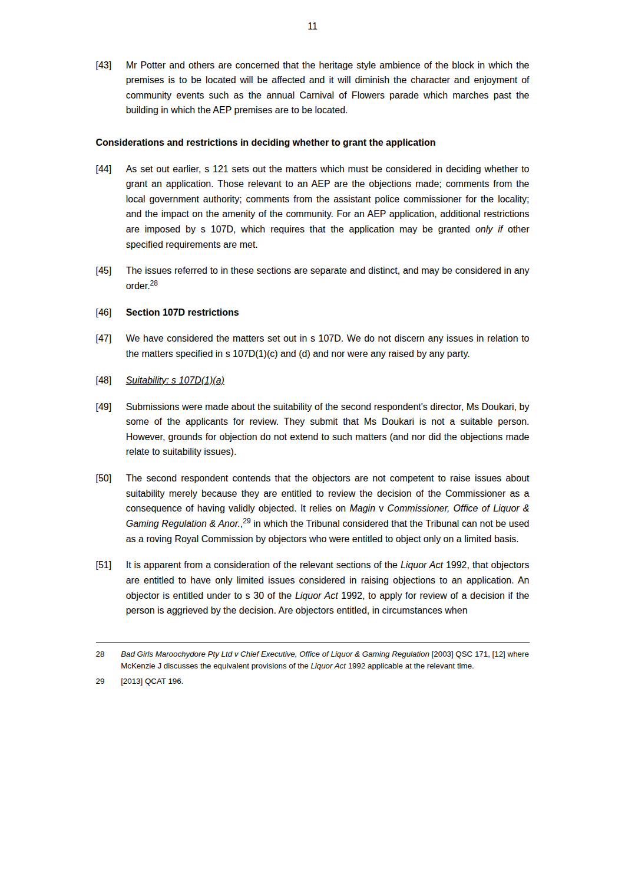11
[43]
Mr Potter and others are concerned that the heritage style ambience of the block in which the premises is to be located will be affected and it will diminish the character and enjoyment of community events such as the annual Carnival of Flowers parade which marches past the building in which the AEP premises are to be located.
Considerations and restrictions in deciding whether to grant the application
[44]
As set out earlier, s 121 sets out the matters which must be considered in deciding whether to grant an application. Those relevant to an AEP are the objections made; comments from the local government authority; comments from the assistant police commissioner for the locality; and the impact on the amenity of the community. For an AEP application, additional restrictions are imposed by s 107D, which requires that the application may be granted only if other specified requirements are met.
[45]
The issues referred to in these sections are separate and distinct, and may be considered in any order.28
[46]
Section 107D restrictions
[47]
We have considered the matters set out in s 107D. We do not discern any issues in relation to the matters specified in s 107D(1)(c) and (d) and nor were any raised by any party.
[48]
Suitability: s 107D(1)(a)
[49]
Submissions were made about the suitability of the second respondent's director, Ms Doukari, by some of the applicants for review. They submit that Ms Doukari is not a suitable person. However, grounds for objection do not extend to such matters (and nor did the objections made relate to suitability issues).
[50]
The second respondent contends that the objectors are not competent to raise issues about suitability merely because they are entitled to review the decision of the Commissioner as a consequence of having validly objected. It relies on Magin v Commissioner, Office of Liquor & Gaming Regulation & Anor.,29 in which the Tribunal considered that the Tribunal can not be used as a roving Royal Commission by objectors who were entitled to object only on a limited basis.
[51]
It is apparent from a consideration of the relevant sections of the Liquor Act 1992, that objectors are entitled to have only limited issues considered in raising objections to an application. An objector is entitled under to s 30 of the Liquor Act 1992, to apply for review of a decision if the person is aggrieved by the decision. Are objectors entitled, in circumstances when
28
Bad Girls Maroochydore Pty Ltd v Chief Executive, Office of Liquor & Gaming Regulation [2003] QSC 171, [12] where McKenzie J discusses the equivalent provisions of the Liquor Act 1992 applicable at the relevant time.
29
[2013] QCAT 196.